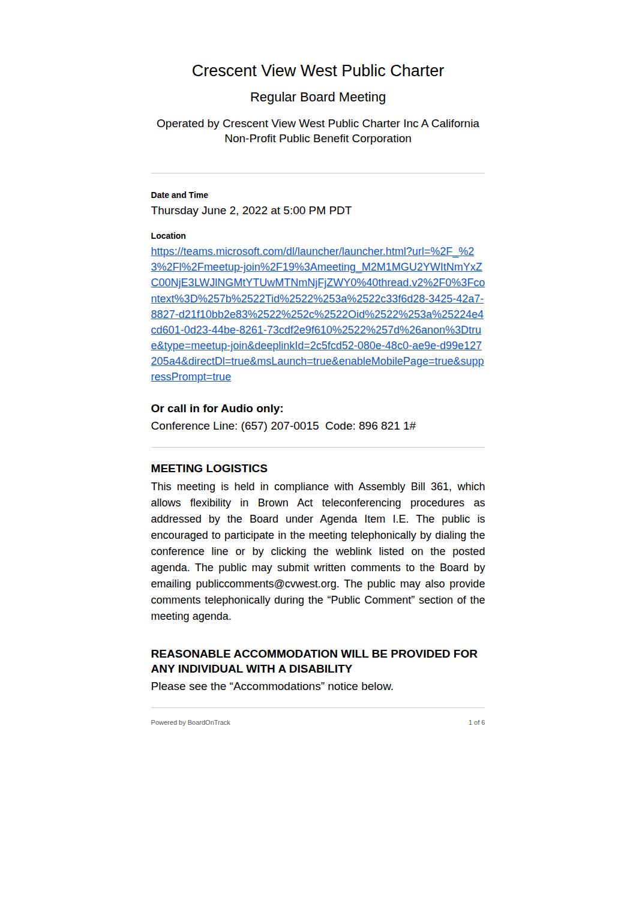Crescent View West Public Charter
Regular Board Meeting
Operated by Crescent View West Public Charter Inc A California
Non-Profit Public Benefit Corporation
Date and Time
Thursday June 2, 2022 at 5:00 PM PDT
Location
https://teams.microsoft.com/dl/launcher/launcher.html?url=%2F_%23%2Fl%2Fmeetup-join%2F19%3Ameeting_M2M1MGU2YWItNmYxZC00NjE3LWJlNGMtYTUwMTNmNjFjZWY0%40thread.v2%2F0%3Fcontext%3D%257b%2522Tid%2522%253a%2522c33f6d28-3425-42a7-8827-d21f10bb2e83%2522%252c%2522Oid%2522%253a%25224e4cd601-0d23-44be-8261-73cdf2e9f610%2522%257d%26anon%3Dtrue&type=meetup-join&deeplinkId=2c5fcd52-080e-48c0-ae9e-d99e127205a4&directDl=true&msLaunch=true&enableMobilePage=true&suppressPrompt=true
Or call in for Audio only:
Conference Line: (657) 207-0015 Code: 896 821 1#
MEETING LOGISTICS
This meeting is held in compliance with Assembly Bill 361, which allows flexibility in Brown Act teleconferencing procedures as addressed by the Board under Agenda Item I.E. The public is encouraged to participate in the meeting telephonically by dialing the conference line or by clicking the weblink listed on the posted agenda. The public may submit written comments to the Board by emailing publiccomments@cvwest.org. The public may also provide comments telephonically during the “Public Comment” section of the meeting agenda.
REASONABLE ACCOMMODATION WILL BE PROVIDED FOR ANY INDIVIDUAL WITH A DISABILITY
Please see the “Accommodations” notice below.
Powered by BoardOnTrack
1 of 6